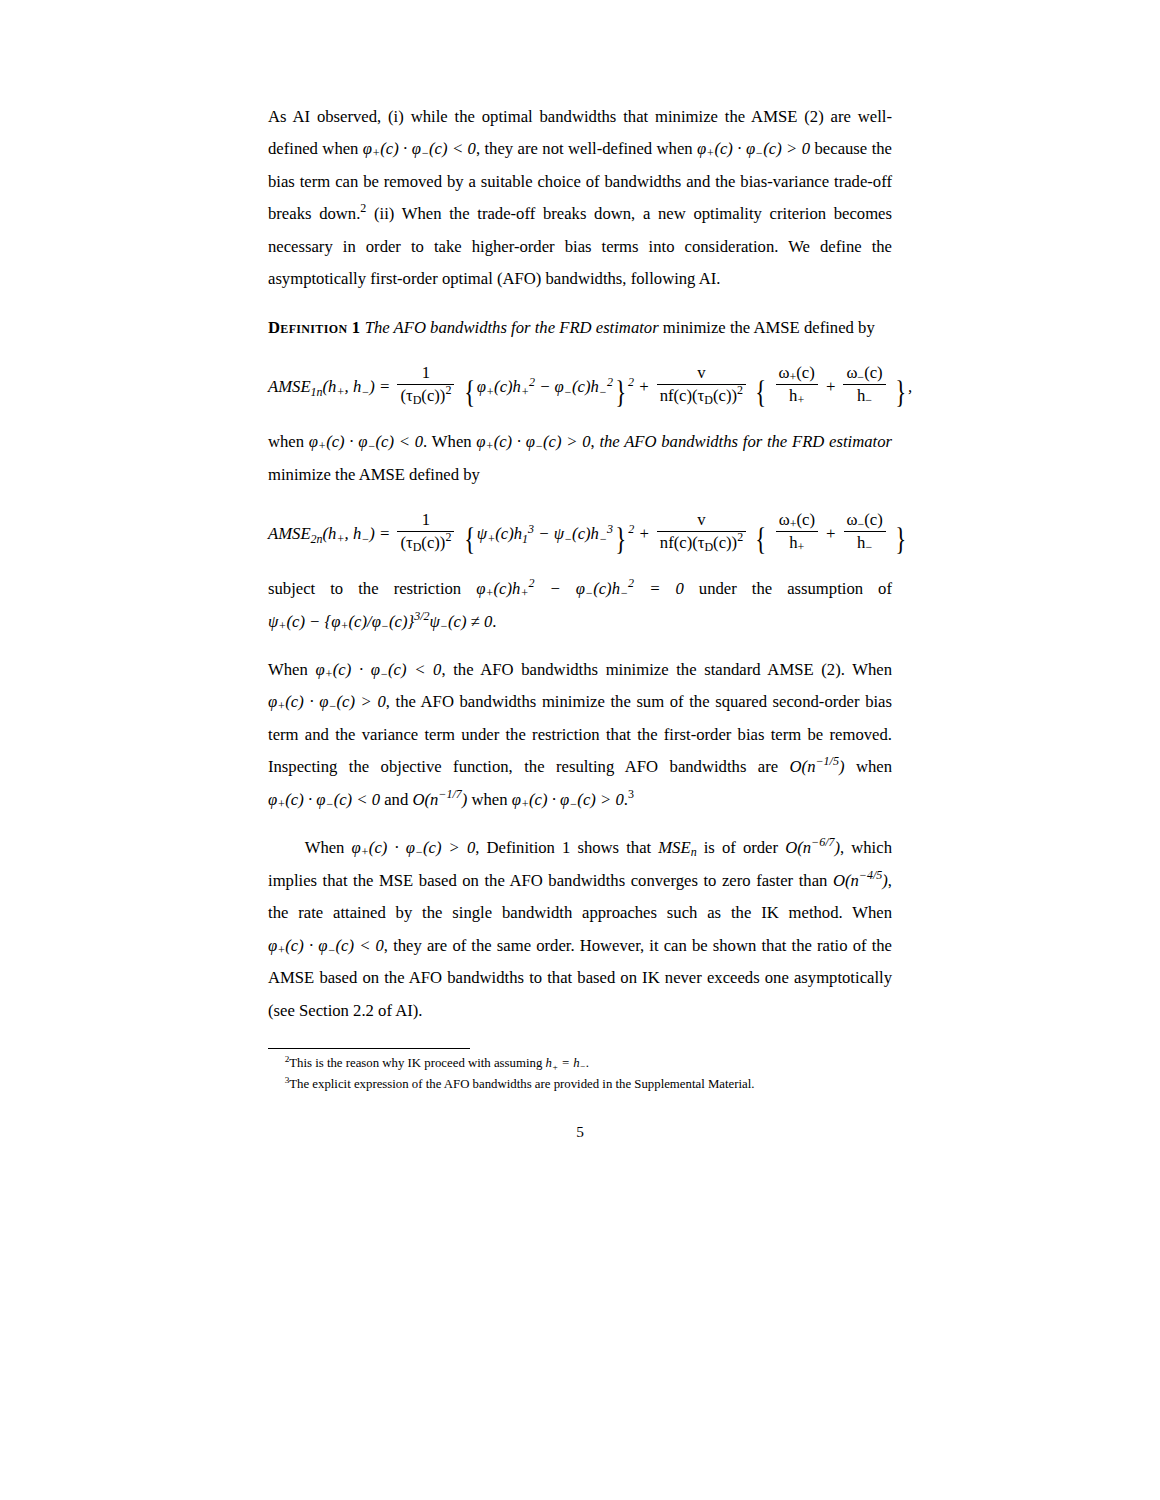As AI observed, (i) while the optimal bandwidths that minimize the AMSE (2) are well-defined when φ+(c) · φ−(c) < 0, they are not well-defined when φ+(c) · φ−(c) > 0 because the bias term can be removed by a suitable choice of bandwidths and the bias-variance trade-off breaks down.2 (ii) When the trade-off breaks down, a new optimality criterion becomes necessary in order to take higher-order bias terms into consideration. We define the asymptotically first-order optimal (AFO) bandwidths, following AI.
Definition 1 The AFO bandwidths for the FRD estimator minimize the AMSE defined by
AMSE1n(h+, h−) = 1 (τD(c))2 {φ+(c)h+2 − φ−(c)h−2}2 + v nf(c)(τD(c))2 { ω+(c) h+ + ω−(c) h− },
when φ+(c) · φ−(c) < 0. When φ+(c) · φ−(c) > 0, the AFO bandwidths for the FRD estimator minimize the AMSE defined by
AMSE2n(h+, h−) = 1 (τD(c))2 {ψ+(c)h13 − ψ−(c)h−3}2 + v nf(c)(τD(c))2 { ω+(c) h+ + ω−(c) h− }
subject to the restriction φ+(c)h+2 − φ−(c)h−2 = 0 under the assumption of ψ+(c) − {φ+(c)/φ−(c)}3/2ψ−(c) ≠ 0.
When φ+(c) · φ−(c) < 0, the AFO bandwidths minimize the standard AMSE (2). When φ+(c) · φ−(c) > 0, the AFO bandwidths minimize the sum of the squared second-order bias term and the variance term under the restriction that the first-order bias term be removed. Inspecting the objective function, the resulting AFO bandwidths are O(n−1/5) when φ+(c) · φ−(c) < 0 and O(n−1/7) when φ+(c) · φ−(c) > 0.3
When φ+(c) · φ−(c) > 0, Definition 1 shows that MSEn is of order O(n−6/7), which implies that the MSE based on the AFO bandwidths converges to zero faster than O(n−4/5), the rate attained by the single bandwidth approaches such as the IK method. When φ+(c) · φ−(c) < 0, they are of the same order. However, it can be shown that the ratio of the AMSE based on the AFO bandwidths to that based on IK never exceeds one asymptotically (see Section 2.2 of AI).
2This is the reason why IK proceed with assuming h+ = h−.
3The explicit expression of the AFO bandwidths are provided in the Supplemental Material.
5